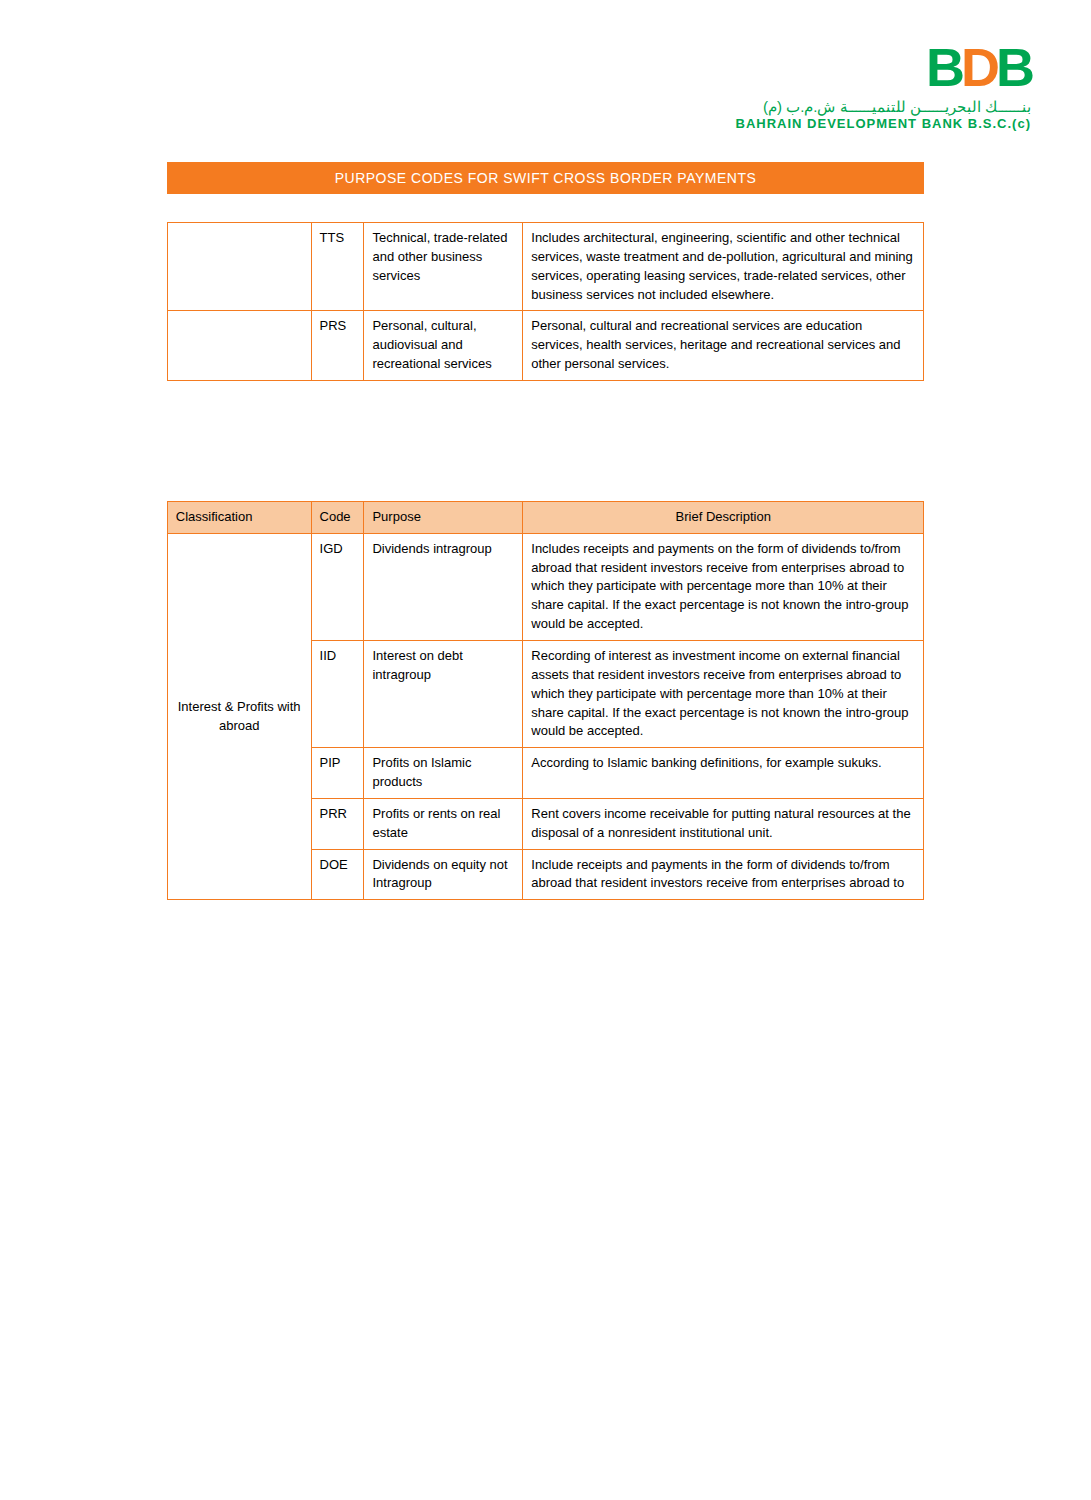BDB
بنــــــك البحريــــــن للتنميــــــة ش.م.ب (م)
BAHRAIN DEVELOPMENT BANK B.S.C.(c)
PURPOSE CODES FOR SWIFT CROSS BORDER PAYMENTS
| | TTS | Technical, trade-related and other business services | Includes architectural, engineering, scientific and other technical services, waste treatment and de-pollution, agricultural and mining services, operating leasing services, trade-related services, other business services not included elsewhere. |
| | PRS | Personal, cultural, audiovisual and recreational services | Personal, cultural and recreational services are education services, health services, heritage and recreational services and other personal services. |
| Classification | Code | Purpose | Brief Description |
| --- | --- | --- | --- |
| Interest & Profits with abroad | IGD | Dividends intragroup | Includes receipts and payments on the form of dividends to/from abroad that resident investors receive from enterprises abroad to which they participate with percentage more than 10% at their share capital. If the exact percentage is not known the intro-group would be accepted. |
| IID | Interest on debt intragroup | Recording of interest as investment income on external financial assets that resident investors receive from enterprises abroad to which they participate with percentage more than 10% at their share capital. If the exact percentage is not known the intro-group would be accepted. |
| PIP | Profits on Islamic products | According to Islamic banking definitions, for example sukuks. |
| PRR | Profits or rents on real estate | Rent covers income receivable for putting natural resources at the disposal of a nonresident institutional unit. |
| DOE | Dividends on equity not Intragroup | Include receipts and payments in the form of dividends to/from abroad that resident investors receive from enterprises abroad to |